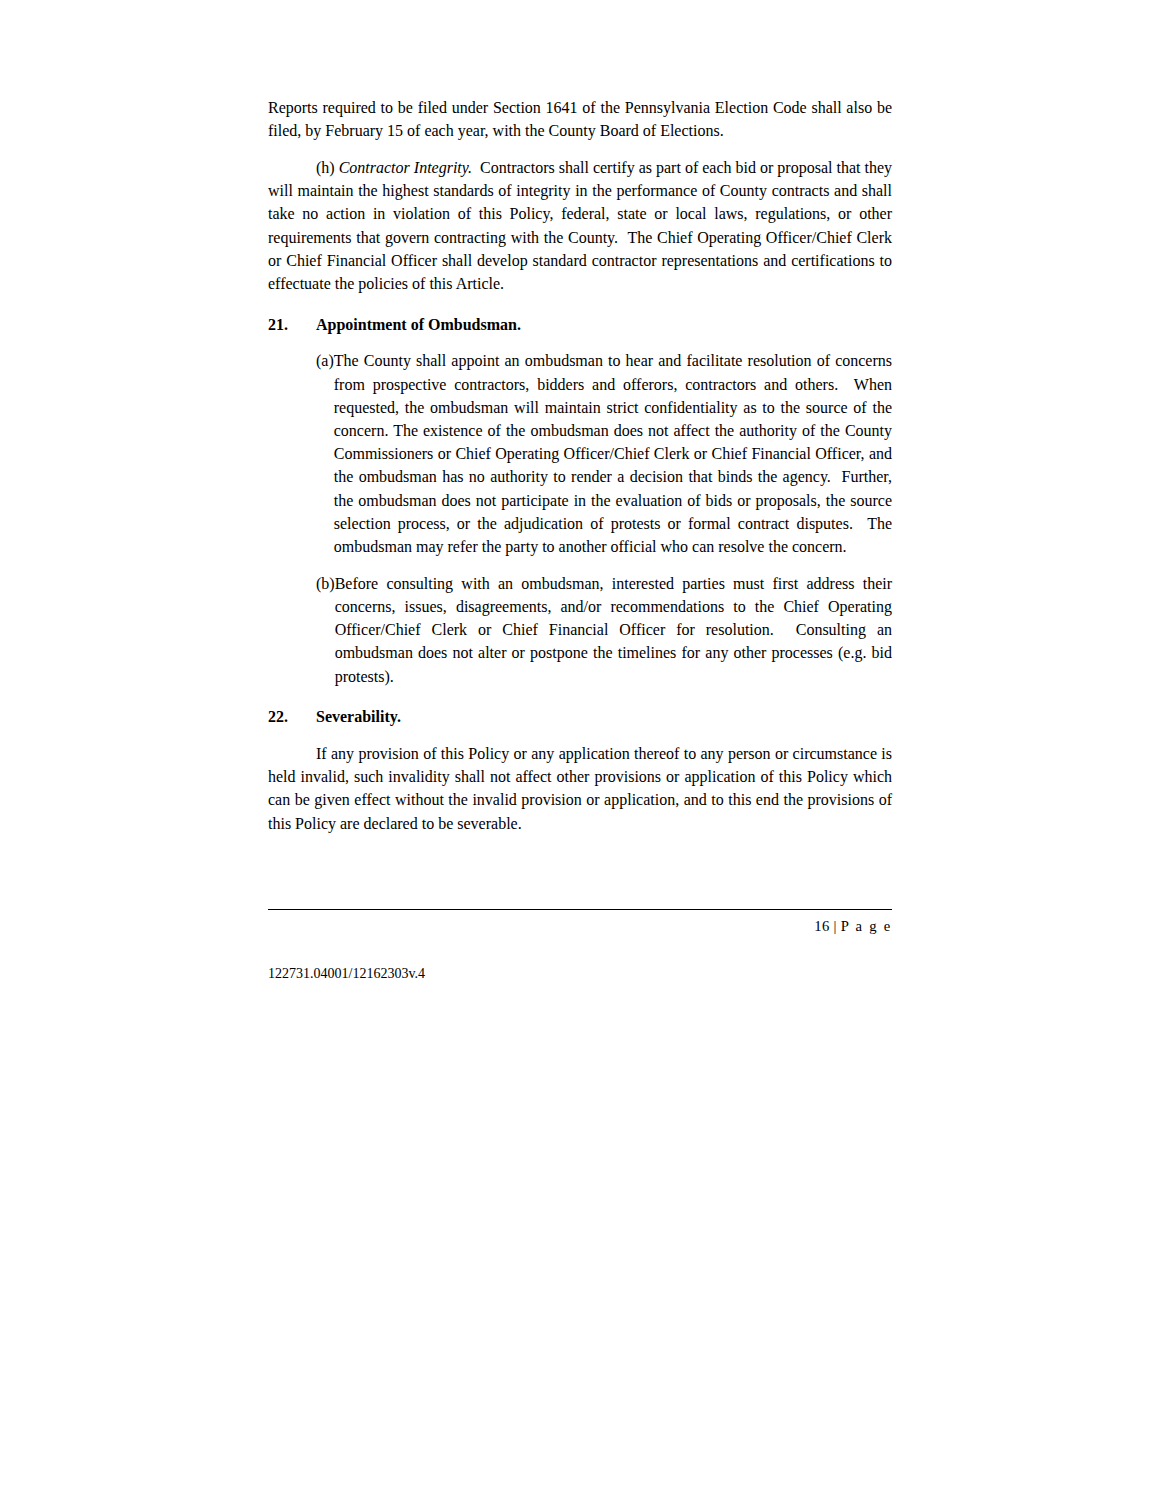Reports required to be filed under Section 1641 of the Pennsylvania Election Code shall also be filed, by February 15 of each year, with the County Board of Elections.
(h) Contractor Integrity. Contractors shall certify as part of each bid or proposal that they will maintain the highest standards of integrity in the performance of County contracts and shall take no action in violation of this Policy, federal, state or local laws, regulations, or other requirements that govern contracting with the County. The Chief Operating Officer/Chief Clerk or Chief Financial Officer shall develop standard contractor representations and certifications to effectuate the policies of this Article.
21. Appointment of Ombudsman.
(a) The County shall appoint an ombudsman to hear and facilitate resolution of concerns from prospective contractors, bidders and offerors, contractors and others. When requested, the ombudsman will maintain strict confidentiality as to the source of the concern. The existence of the ombudsman does not affect the authority of the County Commissioners or Chief Operating Officer/Chief Clerk or Chief Financial Officer, and the ombudsman has no authority to render a decision that binds the agency. Further, the ombudsman does not participate in the evaluation of bids or proposals, the source selection process, or the adjudication of protests or formal contract disputes. The ombudsman may refer the party to another official who can resolve the concern.
(b) Before consulting with an ombudsman, interested parties must first address their concerns, issues, disagreements, and/or recommendations to the Chief Operating Officer/Chief Clerk or Chief Financial Officer for resolution. Consulting an ombudsman does not alter or postpone the timelines for any other processes (e.g. bid protests).
22. Severability.
If any provision of this Policy or any application thereof to any person or circumstance is held invalid, such invalidity shall not affect other provisions or application of this Policy which can be given effect without the invalid provision or application, and to this end the provisions of this Policy are declared to be severable.
16 | P a g e
122731.04001/12162303v.4